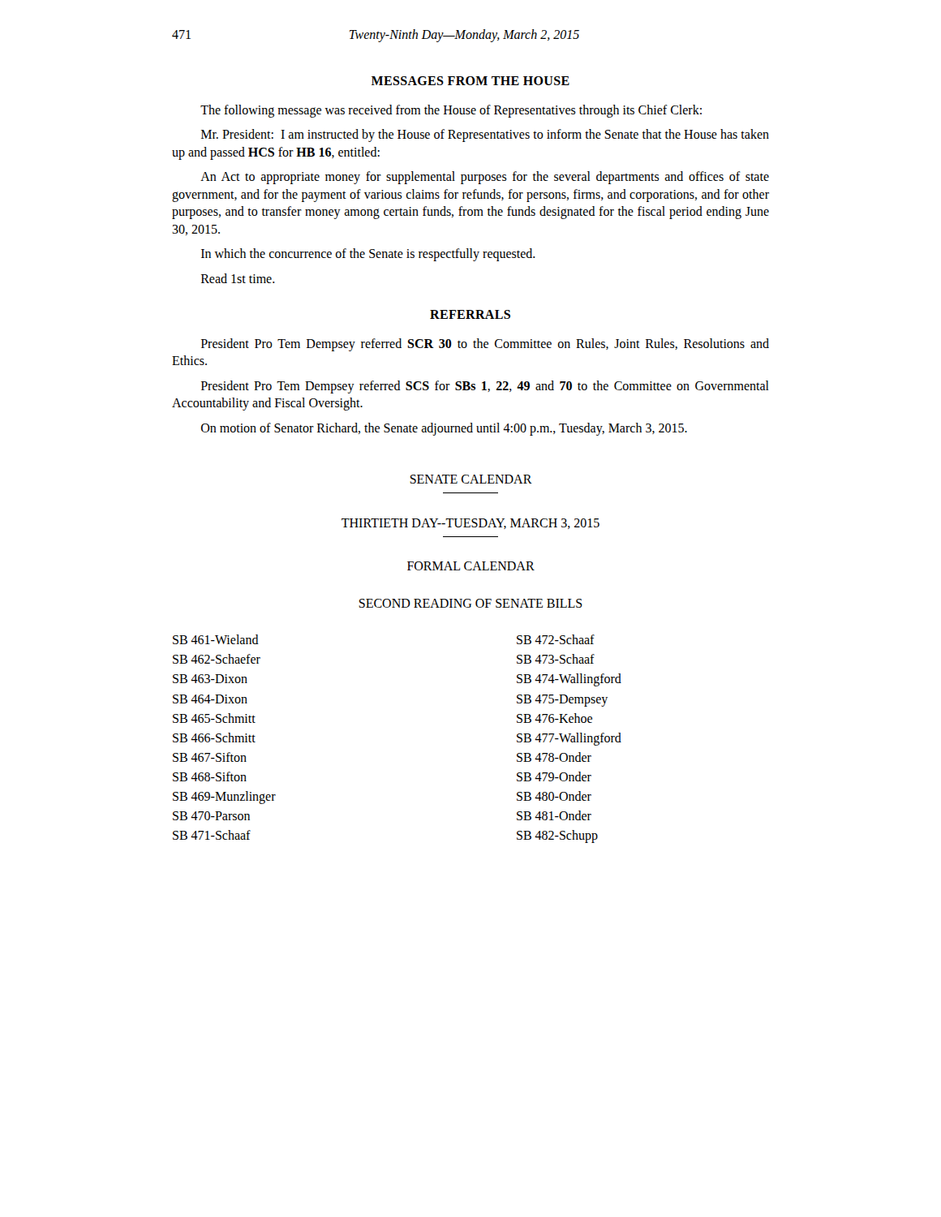471 Twenty-Ninth Day—Monday, March 2, 2015
Messages from the House
The following message was received from the House of Representatives through its Chief Clerk:
Mr. President: I am instructed by the House of Representatives to inform the Senate that the House has taken up and passed HCS for HB 16, entitled:
An Act to appropriate money for supplemental purposes for the several departments and offices of state government, and for the payment of various claims for refunds, for persons, firms, and corporations, and for other purposes, and to transfer money among certain funds, from the funds designated for the fiscal period ending June 30, 2015.
In which the concurrence of the Senate is respectfully requested.
Read 1st time.
Referrals
President Pro Tem Dempsey referred SCR 30 to the Committee on Rules, Joint Rules, Resolutions and Ethics.
President Pro Tem Dempsey referred SCS for SBs 1, 22, 49 and 70 to the Committee on Governmental Accountability and Fiscal Oversight.
On motion of Senator Richard, the Senate adjourned until 4:00 p.m., Tuesday, March 3, 2015.
SENATE CALENDAR
THIRTIETH DAY--TUESDAY, MARCH 3, 2015
FORMAL CALENDAR
SECOND READING OF SENATE BILLS
| SB 461-Wieland | SB 472-Schaaf |
| SB 462-Schaefer | SB 473-Schaaf |
| SB 463-Dixon | SB 474-Wallingford |
| SB 464-Dixon | SB 475-Dempsey |
| SB 465-Schmitt | SB 476-Kehoe |
| SB 466-Schmitt | SB 477-Wallingford |
| SB 467-Sifton | SB 478-Onder |
| SB 468-Sifton | SB 479-Onder |
| SB 469-Munzlinger | SB 480-Onder |
| SB 470-Parson | SB 481-Onder |
| SB 471-Schaaf | SB 482-Schupp |